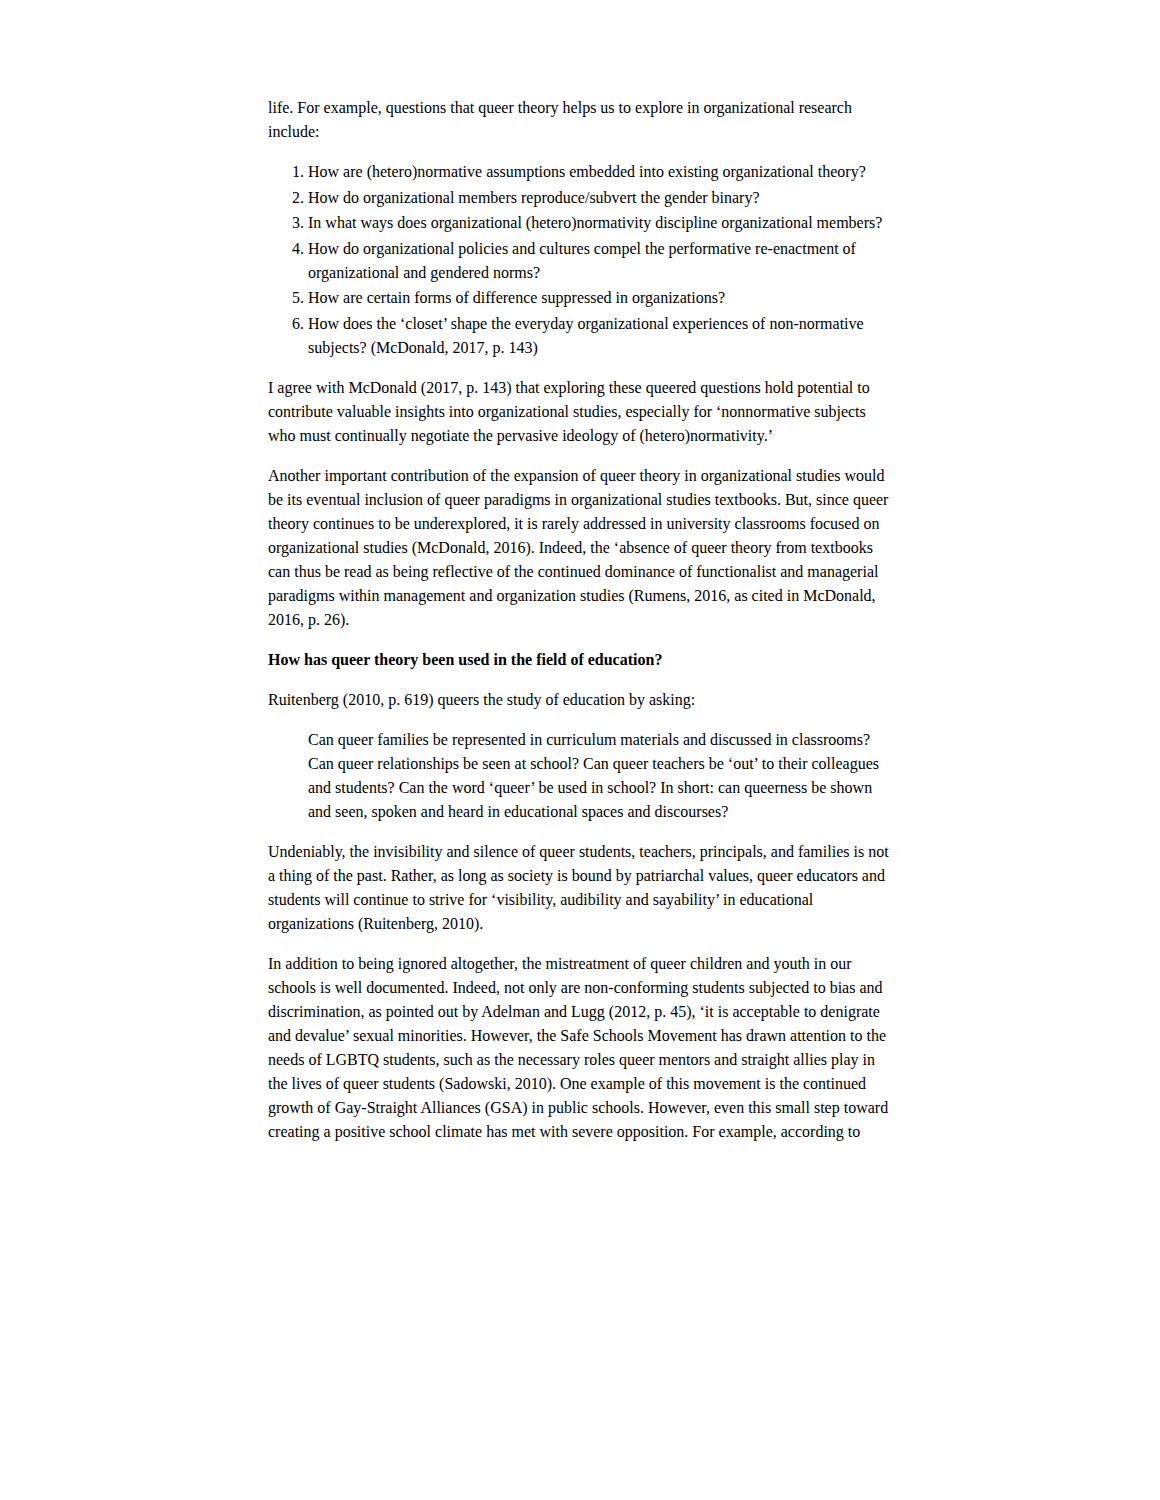life. For example, questions that queer theory helps us to explore in organizational research include:
How are (hetero)normative assumptions embedded into existing organizational theory?
How do organizational members reproduce/subvert the gender binary?
In what ways does organizational (hetero)normativity discipline organizational members?
How do organizational policies and cultures compel the performative re-enactment of organizational and gendered norms?
How are certain forms of difference suppressed in organizations?
How does the ‘closet’ shape the everyday organizational experiences of non-normative subjects? (McDonald, 2017, p. 143)
I agree with McDonald (2017, p. 143) that exploring these queered questions hold potential to contribute valuable insights into organizational studies, especially for ‘nonnormative subjects who must continually negotiate the pervasive ideology of (hetero)normativity.’
Another important contribution of the expansion of queer theory in organizational studies would be its eventual inclusion of queer paradigms in organizational studies textbooks. But, since queer theory continues to be underexplored, it is rarely addressed in university classrooms focused on organizational studies (McDonald, 2016). Indeed, the ‘absence of queer theory from textbooks can thus be read as being reflective of the continued dominance of functionalist and managerial paradigms within management and organization studies (Rumens, 2016, as cited in McDonald, 2016, p. 26).
How has queer theory been used in the field of education?
Ruitenberg (2010, p. 619) queers the study of education by asking:
Can queer families be represented in curriculum materials and discussed in classrooms? Can queer relationships be seen at school? Can queer teachers be ‘out’ to their colleagues and students? Can the word ‘queer’ be used in school? In short: can queerness be shown and seen, spoken and heard in educational spaces and discourses?
Undeniably, the invisibility and silence of queer students, teachers, principals, and families is not a thing of the past. Rather, as long as society is bound by patriarchal values, queer educators and students will continue to strive for ‘visibility, audibility and sayability’ in educational organizations (Ruitenberg, 2010).
In addition to being ignored altogether, the mistreatment of queer children and youth in our schools is well documented. Indeed, not only are non-conforming students subjected to bias and discrimination, as pointed out by Adelman and Lugg (2012, p. 45), ‘it is acceptable to denigrate and devalue’ sexual minorities. However, the Safe Schools Movement has drawn attention to the needs of LGBTQ students, such as the necessary roles queer mentors and straight allies play in the lives of queer students (Sadowski, 2010). One example of this movement is the continued growth of Gay-Straight Alliances (GSA) in public schools. However, even this small step toward creating a positive school climate has met with severe opposition. For example, according to